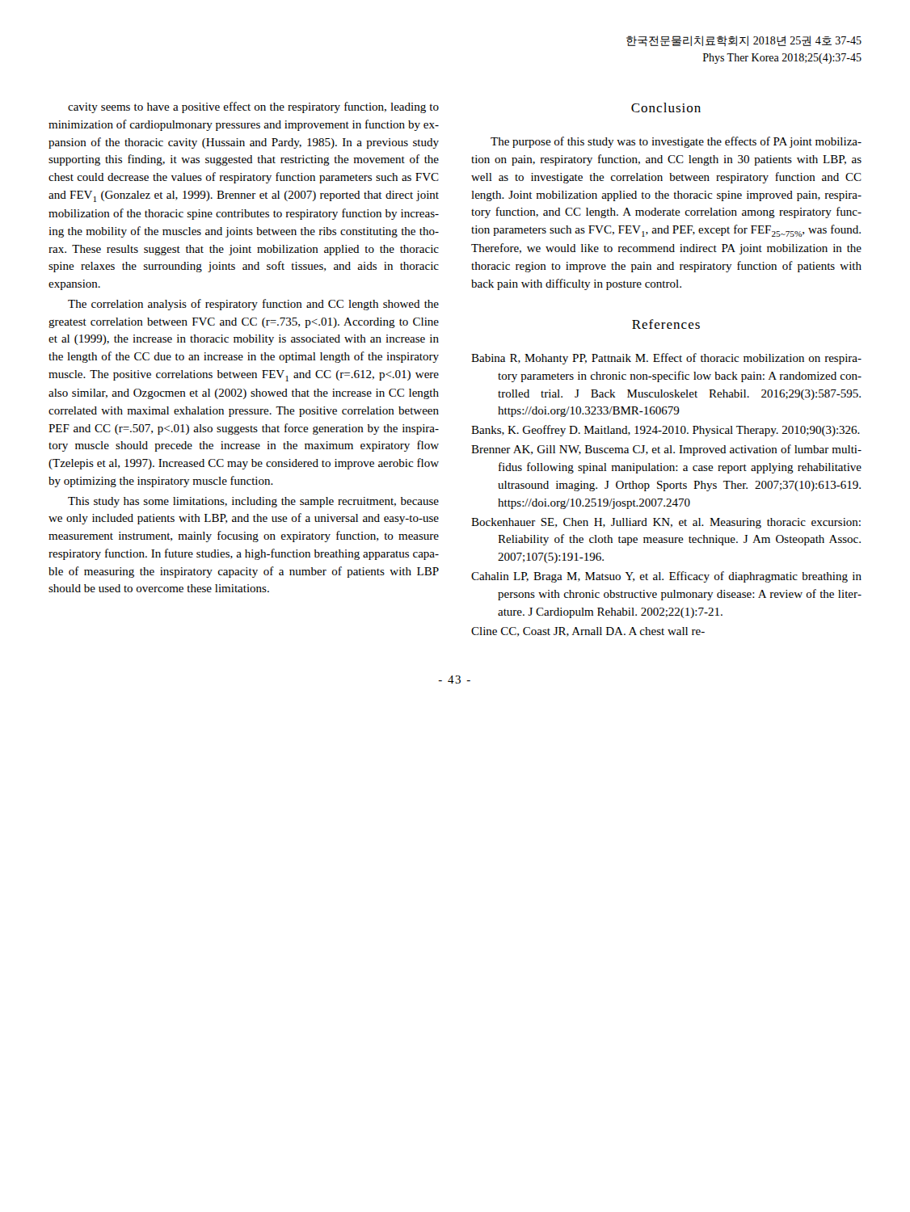한국전문물리치료학회지 2018년 25권 4호 37-45
Phys Ther Korea 2018;25(4):37-45
cavity seems to have a positive effect on the respiratory function, leading to minimization of cardiopulmonary pressures and improvement in function by expansion of the thoracic cavity (Hussain and Pardy, 1985). In a previous study supporting this finding, it was suggested that restricting the movement of the chest could decrease the values of respiratory function parameters such as FVC and FEV1 (Gonzalez et al, 1999). Brenner et al (2007) reported that direct joint mobilization of the thoracic spine contributes to respiratory function by increasing the mobility of the muscles and joints between the ribs constituting the thorax. These results suggest that the joint mobilization applied to the thoracic spine relaxes the surrounding joints and soft tissues, and aids in thoracic expansion.
The correlation analysis of respiratory function and CC length showed the greatest correlation between FVC and CC (r=.735, p<.01). According to Cline et al (1999), the increase in thoracic mobility is associated with an increase in the length of the CC due to an increase in the optimal length of the inspiratory muscle. The positive correlations between FEV1 and CC (r=.612, p<.01) were also similar, and Ozgocmen et al (2002) showed that the increase in CC length correlated with maximal exhalation pressure. The positive correlation between PEF and CC (r=.507, p<.01) also suggests that force generation by the inspiratory muscle should precede the increase in the maximum expiratory flow (Tzelepis et al, 1997). Increased CC may be considered to improve aerobic flow by optimizing the inspiratory muscle function.
This study has some limitations, including the sample recruitment, because we only included patients with LBP, and the use of a universal and easy-to-use measurement instrument, mainly focusing on expiratory function, to measure respiratory function. In future studies, a high-function breathing apparatus capable of measuring the inspiratory capacity of a number of patients with LBP should be used to overcome these limitations.
Conclusion
The purpose of this study was to investigate the effects of PA joint mobilization on pain, respiratory function, and CC length in 30 patients with LBP, as well as to investigate the correlation between respiratory function and CC length. Joint mobilization applied to the thoracic spine improved pain, respiratory function, and CC length. A moderate correlation among respiratory function parameters such as FVC, FEV1, and PEF, except for FEF25~75%, was found. Therefore, we would like to recommend indirect PA joint mobilization in the thoracic region to improve the pain and respiratory function of patients with back pain with difficulty in posture control.
References
Babina R, Mohanty PP, Pattnaik M. Effect of thoracic mobilization on respiratory parameters in chronic non-specific low back pain: A randomized controlled trial. J Back Musculoskelet Rehabil. 2016;29(3):587-595. https://doi.org/10.3233/BMR-160679
Banks, K. Geoffrey D. Maitland, 1924-2010. Physical Therapy. 2010;90(3):326.
Brenner AK, Gill NW, Buscema CJ, et al. Improved activation of lumbar multifidus following spinal manipulation: a case report applying rehabilitative ultrasound imaging. J Orthop Sports Phys Ther. 2007;37(10):613-619. https://doi.org/10.2519/jospt.2007.2470
Bockenhauer SE, Chen H, Julliard KN, et al. Measuring thoracic excursion: Reliability of the cloth tape measure technique. J Am Osteopath Assoc. 2007;107(5):191-196.
Cahalin LP, Braga M, Matsuo Y, et al. Efficacy of diaphragmatic breathing in persons with chronic obstructive pulmonary disease: A review of the literature. J Cardiopulm Rehabil. 2002;22(1):7-21.
Cline CC, Coast JR, Arnall DA. A chest wall re-
- 43 -